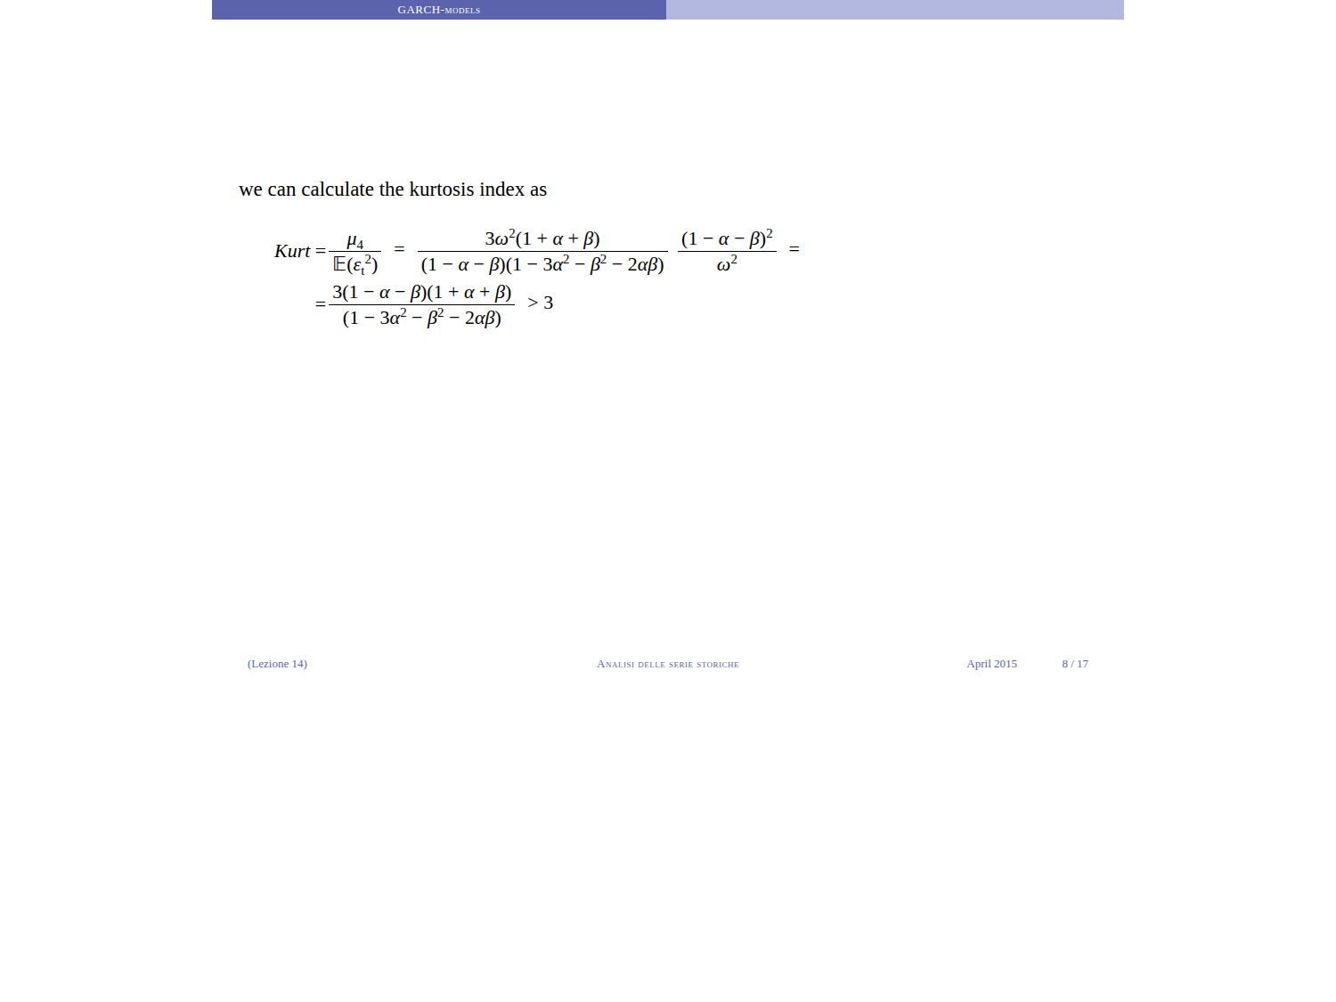GARCH-models
we can calculate the kurtosis index as
| Kurt = | μ 4 𝔼( ε t 2 ) = 3 ω 2 (1 + α + β ) (1 − α − β )(1 − 3 α 2 − β 2 − 2 αβ ) (1 − α − β ) 2 ω 2 = |
| = | 3(1 − α − β )(1 + α + β ) (1 − 3 α 2 − β 2 − 2 αβ ) > 3 |
(Lezione 14) Analisi delle serie storiche April 2015 8 / 17